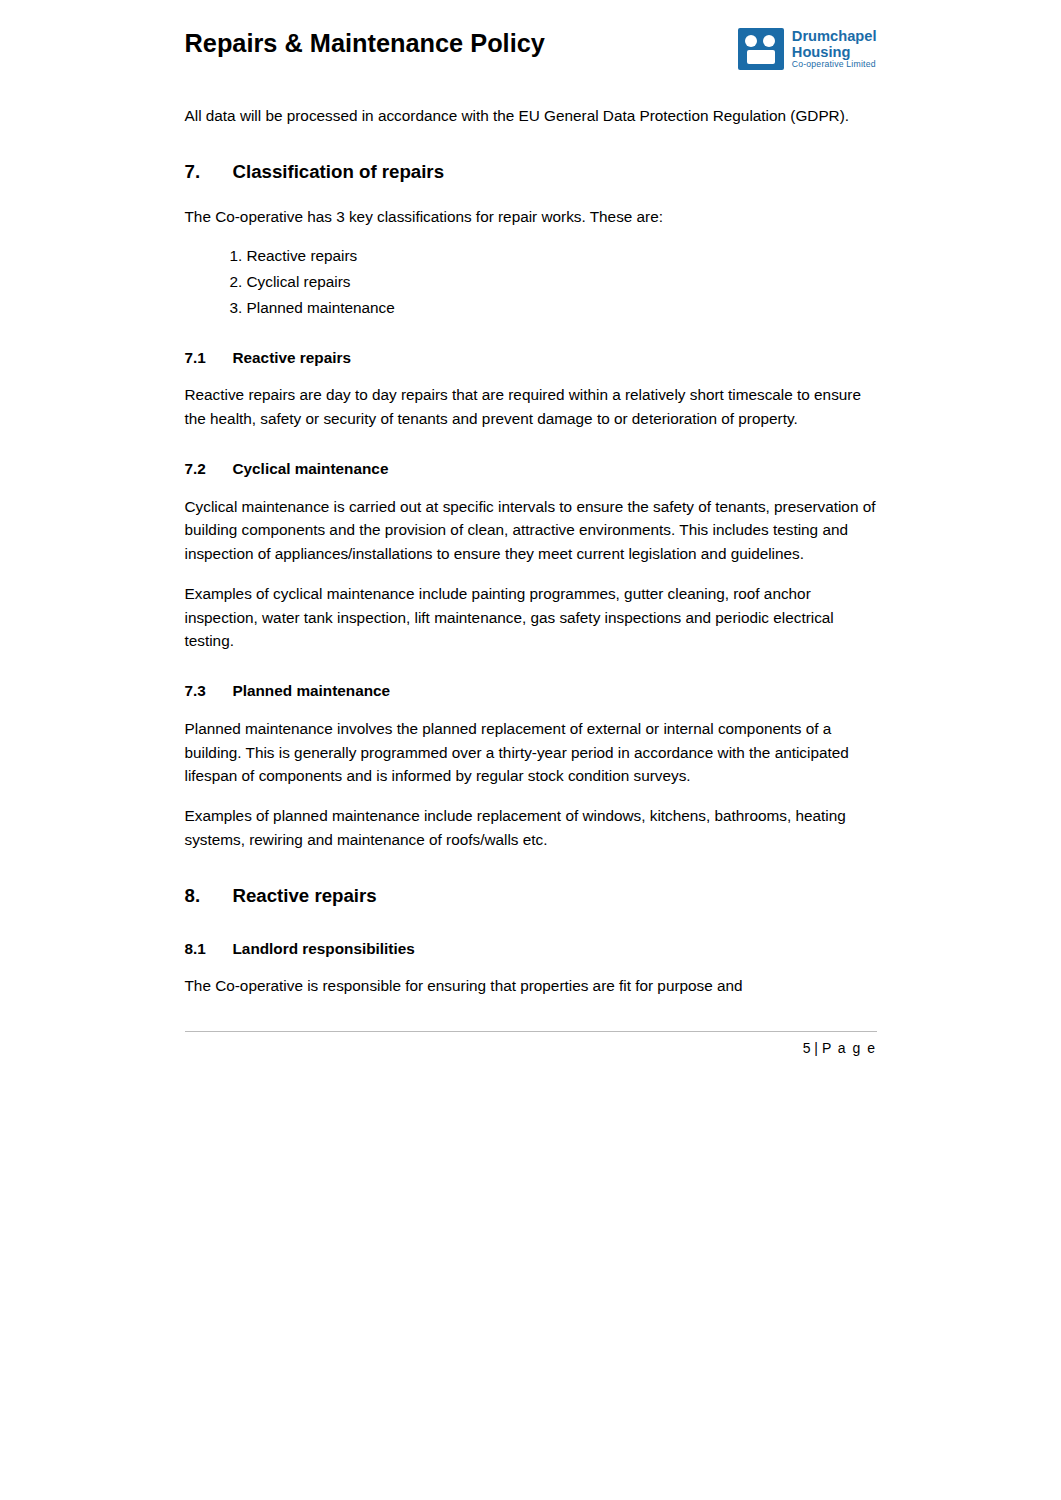Repairs & Maintenance Policy
Drumchapel Housing Co-operative Limited
All data will be processed in accordance with the EU General Data Protection Regulation (GDPR).
7. Classification of repairs
The Co-operative has 3 key classifications for repair works. These are:
Reactive repairs
Cyclical repairs
Planned maintenance
7.1 Reactive repairs
Reactive repairs are day to day repairs that are required within a relatively short timescale to ensure the health, safety or security of tenants and prevent damage to or deterioration of property.
7.2 Cyclical maintenance
Cyclical maintenance is carried out at specific intervals to ensure the safety of tenants, preservation of building components and the provision of clean, attractive environments. This includes testing and inspection of appliances/installations to ensure they meet current legislation and guidelines.
Examples of cyclical maintenance include painting programmes, gutter cleaning, roof anchor inspection, water tank inspection, lift maintenance, gas safety inspections and periodic electrical testing.
7.3 Planned maintenance
Planned maintenance involves the planned replacement of external or internal components of a building. This is generally programmed over a thirty-year period in accordance with the anticipated lifespan of components and is informed by regular stock condition surveys.
Examples of planned maintenance include replacement of windows, kitchens, bathrooms, heating systems, rewiring and maintenance of roofs/walls etc.
8. Reactive repairs
8.1 Landlord responsibilities
The Co-operative is responsible for ensuring that properties are fit for purpose and
5 | P a g e